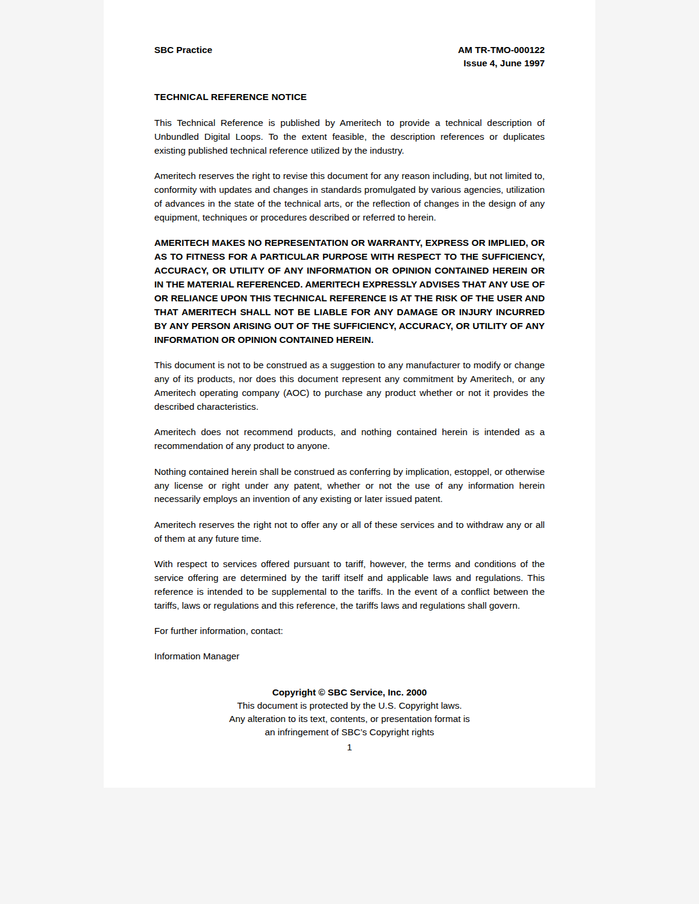SBC Practice
AM TR-TMO-000122
Issue 4, June 1997
TECHNICAL REFERENCE NOTICE
This Technical Reference is published by Ameritech to provide a technical description of Unbundled Digital Loops. To the extent feasible, the description references or duplicates existing published technical reference utilized by the industry.
Ameritech reserves the right to revise this document for any reason including, but not limited to, conformity with updates and changes in standards promulgated by various agencies, utilization of advances in the state of the technical arts, or the reflection of changes in the design of any equipment, techniques or procedures described or referred to herein.
Ameritech makes no representation or warranty, express or implied, or as to fitness for a particular purpose with respect to the sufficiency, accuracy, or utility of any information or opinion contained herein or in the material referenced. Ameritech expressly advises that any use of or reliance upon this technical reference is at the risk of the user and that Ameritech shall not be liable for any damage or injury incurred by any person arising out of the sufficiency, accuracy, or utility of any information or opinion contained herein.
This document is not to be construed as a suggestion to any manufacturer to modify or change any of its products, nor does this document represent any commitment by Ameritech, or any Ameritech operating company (AOC) to purchase any product whether or not it provides the described characteristics.
Ameritech does not recommend products, and nothing contained herein is intended as a recommendation of any product to anyone.
Nothing contained herein shall be construed as conferring by implication, estoppel, or otherwise any license or right under any patent, whether or not the use of any information herein necessarily employs an invention of any existing or later issued patent.
Ameritech reserves the right not to offer any or all of these services and to withdraw any or all of them at any future time.
With respect to services offered pursuant to tariff, however, the terms and conditions of the service offering are determined by the tariff itself and applicable laws and regulations. This reference is intended to be supplemental to the tariffs. In the event of a conflict between the tariffs, laws or regulations and this reference, the tariffs laws and regulations shall govern.
For further information, contact:
Information Manager
Copyright © SBC Service, Inc. 2000
This document is protected by the U.S. Copyright laws.
Any alteration to its text, contents, or presentation format is
an infringement of SBC’s Copyright rights
1